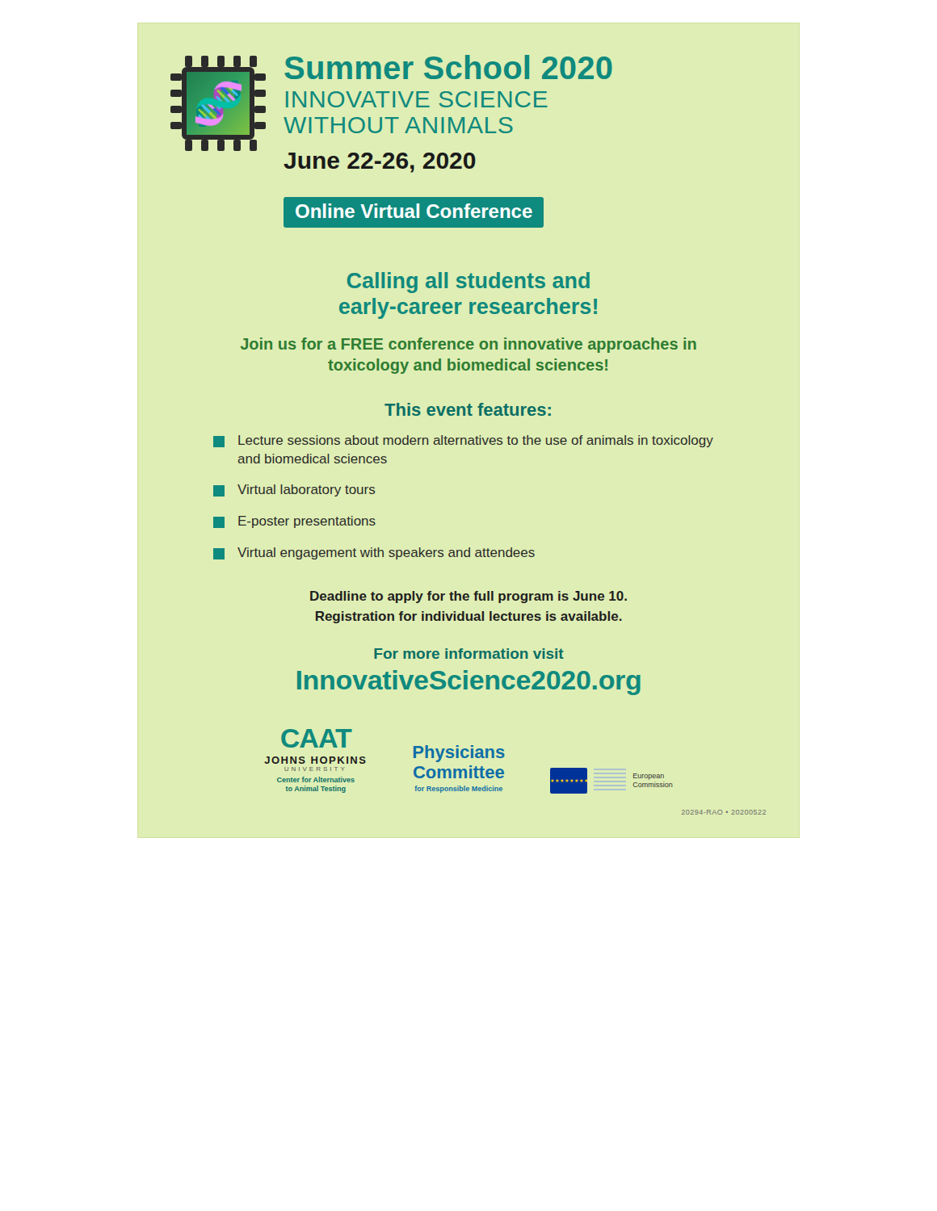🧬
Summer School 2020
Innovative Science
Without Animals
June 22-26, 2020
Online Virtual Conference
Calling all students and
early-career researchers!
Join us for a FREE conference on innovative approaches in toxicology and biomedical sciences!
This event features:
Lecture sessions about modern alternatives to the use of animals in toxicology and biomedical sciences
Virtual laboratory tours
E-poster presentations
Virtual engagement with speakers and attendees
Deadline to apply for the full program is June 10.
Registration for individual lectures is available.
For more information visit
InnovativeScience2020.org
CAAT
Johns Hopkins
University
Center for Alternatives
to Animal Testing
Physicians Committee
for Responsible Medicine
European
Commission
20294-RAO • 20200522